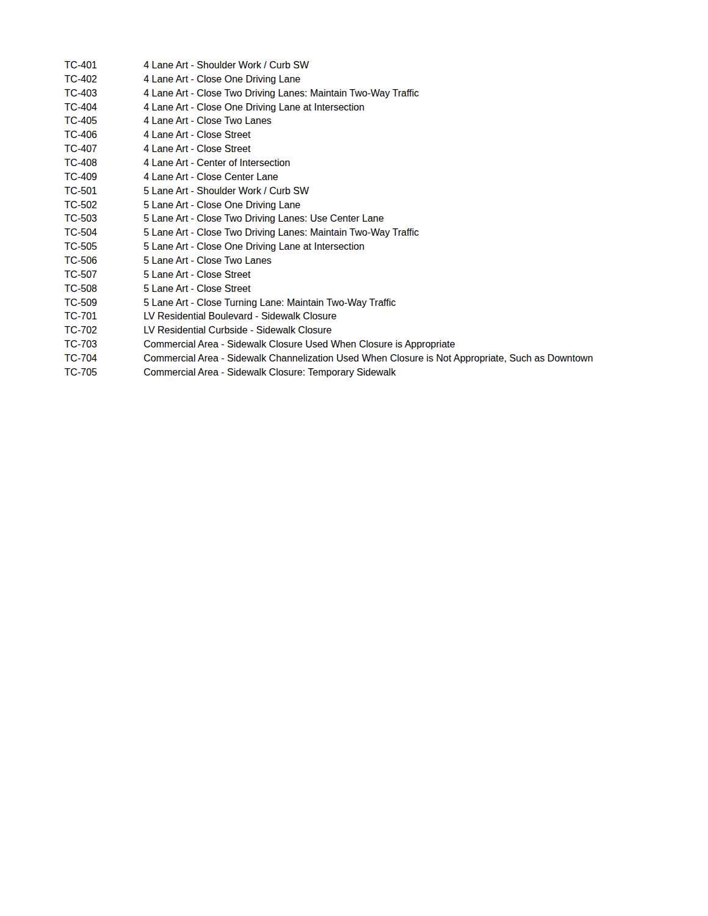| TC-401 | 4 Lane Art - Shoulder Work / Curb SW |
| TC-402 | 4 Lane Art - Close One Driving Lane |
| TC-403 | 4 Lane Art - Close Two Driving Lanes: Maintain Two-Way Traffic |
| TC-404 | 4 Lane Art - Close One Driving Lane at Intersection |
| TC-405 | 4 Lane Art - Close Two Lanes |
| TC-406 | 4 Lane Art - Close Street |
| TC-407 | 4 Lane Art - Close Street |
| TC-408 | 4 Lane Art - Center of Intersection |
| TC-409 | 4 Lane Art - Close Center Lane |
| TC-501 | 5 Lane Art - Shoulder Work / Curb SW |
| TC-502 | 5 Lane Art - Close One Driving Lane |
| TC-503 | 5 Lane Art - Close Two Driving Lanes: Use Center Lane |
| TC-504 | 5 Lane Art - Close Two Driving Lanes: Maintain Two-Way Traffic |
| TC-505 | 5 Lane Art - Close One Driving Lane at Intersection |
| TC-506 | 5 Lane Art - Close Two Lanes |
| TC-507 | 5 Lane Art - Close Street |
| TC-508 | 5 Lane Art - Close Street |
| TC-509 | 5 Lane Art - Close Turning Lane: Maintain Two-Way Traffic |
| TC-701 | LV Residential Boulevard - Sidewalk Closure |
| TC-702 | LV Residential Curbside - Sidewalk Closure |
| TC-703 | Commercial Area - Sidewalk Closure Used When Closure is Appropriate |
| TC-704 | Commercial Area - Sidewalk Channelization Used When Closure is Not Appropriate, Such as Downtown |
| TC-705 | Commercial Area - Sidewalk Closure: Temporary Sidewalk |